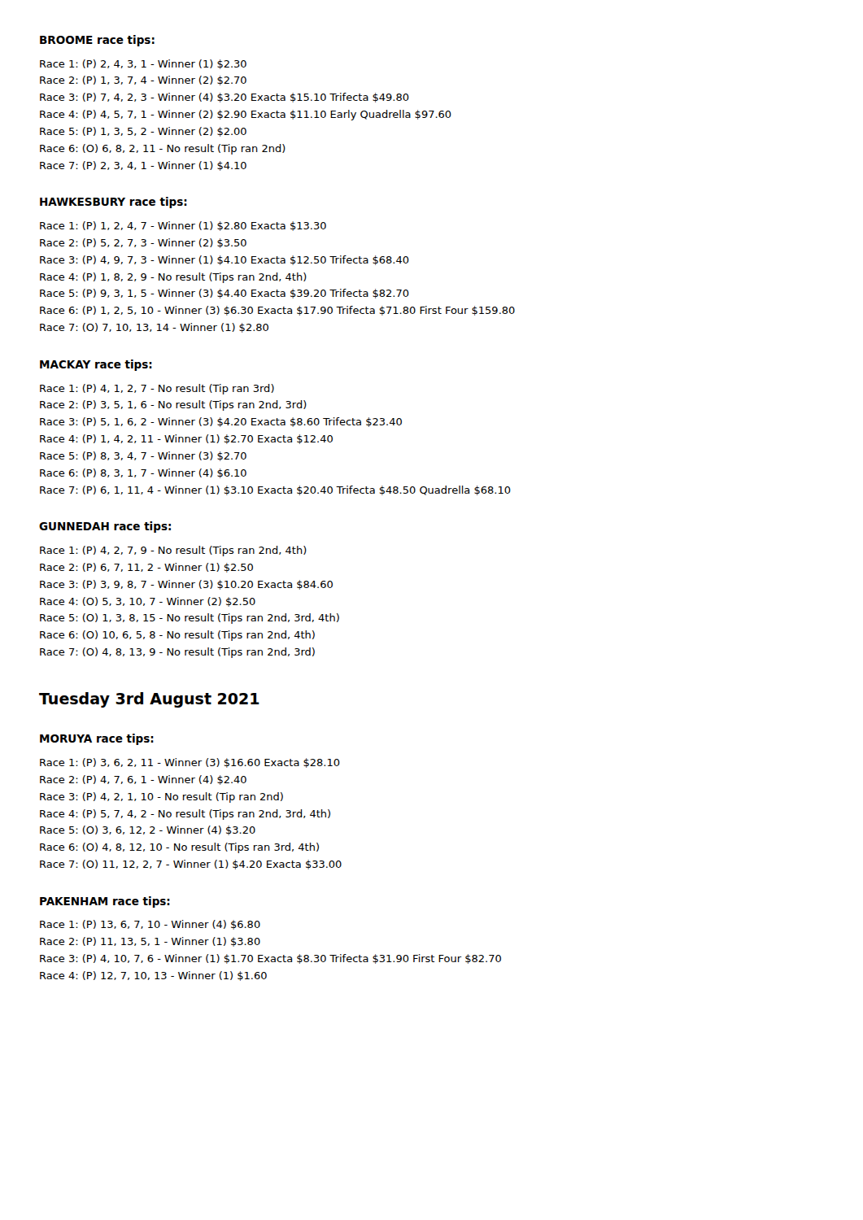BROOME race tips:
Race 1: (P) 2, 4, 3, 1 - Winner (1) $2.30
Race 2: (P) 1, 3, 7, 4 - Winner (2) $2.70
Race 3: (P) 7, 4, 2, 3 - Winner (4) $3.20 Exacta $15.10 Trifecta $49.80
Race 4: (P) 4, 5, 7, 1 - Winner (2) $2.90 Exacta $11.10 Early Quadrella $97.60
Race 5: (P) 1, 3, 5, 2 - Winner (2) $2.00
Race 6: (O) 6, 8, 2, 11 - No result (Tip ran 2nd)
Race 7: (P) 2, 3, 4, 1 - Winner (1) $4.10
HAWKESBURY race tips:
Race 1: (P) 1, 2, 4, 7 - Winner (1) $2.80 Exacta $13.30
Race 2: (P) 5, 2, 7, 3 - Winner (2) $3.50
Race 3: (P) 4, 9, 7, 3 - Winner (1) $4.10 Exacta $12.50 Trifecta $68.40
Race 4: (P) 1, 8, 2, 9 - No result (Tips ran 2nd, 4th)
Race 5: (P) 9, 3, 1, 5 - Winner (3) $4.40 Exacta $39.20 Trifecta $82.70
Race 6: (P) 1, 2, 5, 10 - Winner (3) $6.30 Exacta $17.90 Trifecta $71.80 First Four $159.80
Race 7: (O) 7, 10, 13, 14 - Winner (1) $2.80
MACKAY race tips:
Race 1: (P) 4, 1, 2, 7 - No result (Tip ran 3rd)
Race 2: (P) 3, 5, 1, 6 - No result (Tips ran 2nd, 3rd)
Race 3: (P) 5, 1, 6, 2 - Winner (3) $4.20 Exacta $8.60 Trifecta $23.40
Race 4: (P) 1, 4, 2, 11 - Winner (1) $2.70 Exacta $12.40
Race 5: (P) 8, 3, 4, 7 - Winner (3) $2.70
Race 6: (P) 8, 3, 1, 7 - Winner (4) $6.10
Race 7: (P) 6, 1, 11, 4 - Winner (1) $3.10 Exacta $20.40 Trifecta $48.50 Quadrella $68.10
GUNNEDAH race tips:
Race 1: (P) 4, 2, 7, 9 - No result (Tips ran 2nd, 4th)
Race 2: (P) 6, 7, 11, 2 - Winner (1) $2.50
Race 3: (P) 3, 9, 8, 7 - Winner (3) $10.20 Exacta $84.60
Race 4: (O) 5, 3, 10, 7 - Winner (2) $2.50
Race 5: (O) 1, 3, 8, 15 - No result (Tips ran 2nd, 3rd, 4th)
Race 6: (O) 10, 6, 5, 8 - No result (Tips ran 2nd, 4th)
Race 7: (O) 4, 8, 13, 9 - No result (Tips ran 2nd, 3rd)
Tuesday 3rd August 2021
MORUYA race tips:
Race 1: (P) 3, 6, 2, 11 - Winner (3) $16.60 Exacta $28.10
Race 2: (P) 4, 7, 6, 1 - Winner (4) $2.40
Race 3: (P) 4, 2, 1, 10 - No result (Tip ran 2nd)
Race 4: (P) 5, 7, 4, 2 - No result (Tips ran 2nd, 3rd, 4th)
Race 5: (O) 3, 6, 12, 2 - Winner (4) $3.20
Race 6: (O) 4, 8, 12, 10 - No result (Tips ran 3rd, 4th)
Race 7: (O) 11, 12, 2, 7 - Winner (1) $4.20 Exacta $33.00
PAKENHAM race tips:
Race 1: (P) 13, 6, 7, 10 - Winner (4) $6.80
Race 2: (P) 11, 13, 5, 1 - Winner (1) $3.80
Race 3: (P) 4, 10, 7, 6 - Winner (1) $1.70 Exacta $8.30 Trifecta $31.90 First Four $82.70
Race 4: (P) 12, 7, 10, 13 - Winner (1) $1.60